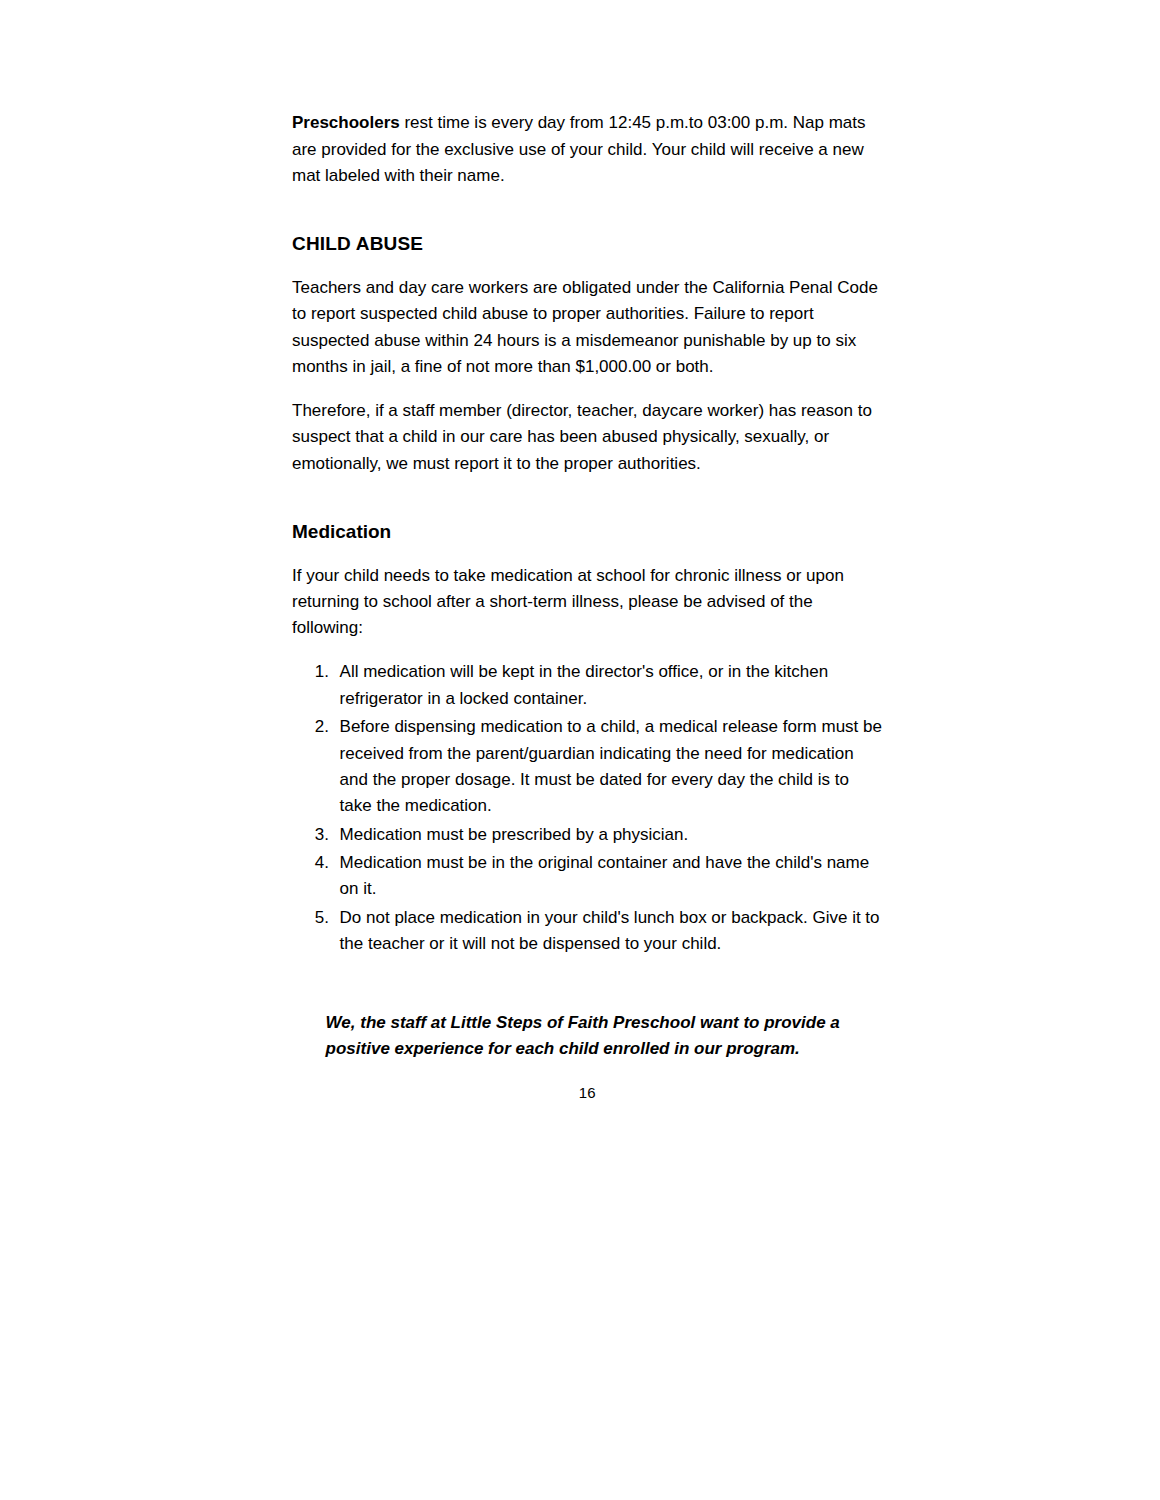Preschoolers rest time is every day from 12:45 p.m.to 03:00 p.m. Nap mats are provided for the exclusive use of your child. Your child will receive a new mat labeled with their name.
CHILD ABUSE
Teachers and day care workers are obligated under the California Penal Code to report suspected child abuse to proper authorities. Failure to report suspected abuse within 24 hours is a misdemeanor punishable by up to six months in jail, a fine of not more than $1,000.00 or both.
Therefore, if a staff member (director, teacher, daycare worker) has reason to suspect that a child in our care has been abused physically, sexually, or emotionally, we must report it to the proper authorities.
Medication
If your child needs to take medication at school for chronic illness or upon returning to school after a short-term illness, please be advised of the following:
All medication will be kept in the director's office, or in the kitchen refrigerator in a locked container.
Before dispensing medication to a child, a medical release form must be received from the parent/guardian indicating the need for medication and the proper dosage. It must be dated for every day the child is to take the medication.
Medication must be prescribed by a physician.
Medication must be in the original container and have the child's name on it.
Do not place medication in your child's lunch box or backpack. Give it to the teacher or it will not be dispensed to your child.
We, the staff at Little Steps of Faith Preschool want to provide a positive experience for each child enrolled in our program.
16